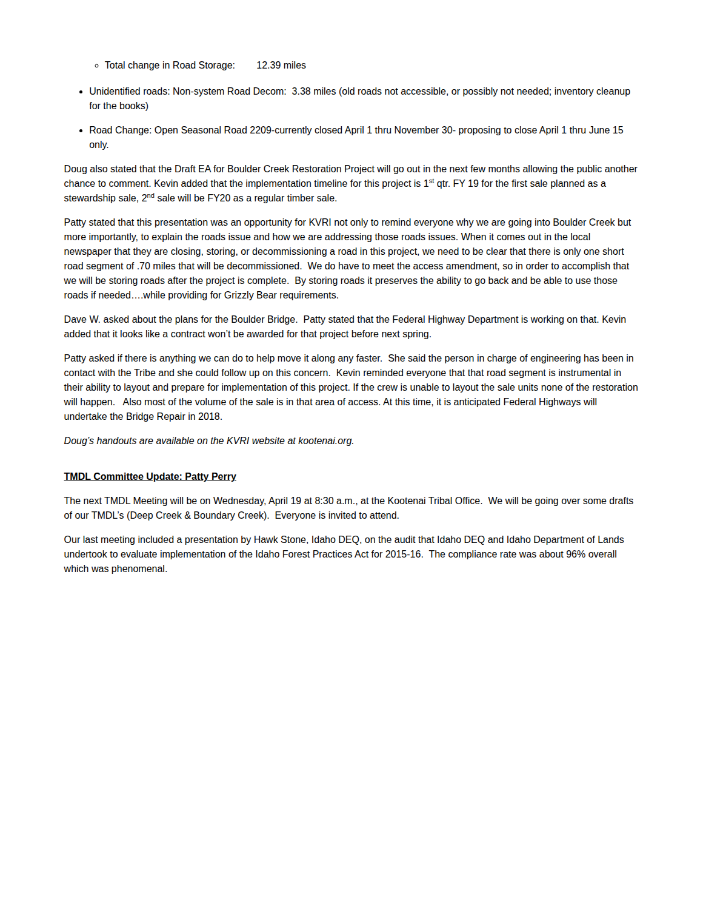Total change in Road Storage: 12.39 miles
Unidentified roads: Non-system Road Decom: 3.38 miles (old roads not accessible, or possibly not needed; inventory cleanup for the books)
Road Change: Open Seasonal Road 2209-currently closed April 1 thru November 30- proposing to close April 1 thru June 15 only.
Doug also stated that the Draft EA for Boulder Creek Restoration Project will go out in the next few months allowing the public another chance to comment. Kevin added that the implementation timeline for this project is 1st qtr. FY 19 for the first sale planned as a stewardship sale, 2nd sale will be FY20 as a regular timber sale.
Patty stated that this presentation was an opportunity for KVRI not only to remind everyone why we are going into Boulder Creek but more importantly, to explain the roads issue and how we are addressing those roads issues. When it comes out in the local newspaper that they are closing, storing, or decommissioning a road in this project, we need to be clear that there is only one short road segment of .70 miles that will be decommissioned. We do have to meet the access amendment, so in order to accomplish that we will be storing roads after the project is complete. By storing roads it preserves the ability to go back and be able to use those roads if needed….while providing for Grizzly Bear requirements.
Dave W. asked about the plans for the Boulder Bridge. Patty stated that the Federal Highway Department is working on that. Kevin added that it looks like a contract won’t be awarded for that project before next spring.
Patty asked if there is anything we can do to help move it along any faster. She said the person in charge of engineering has been in contact with the Tribe and she could follow up on this concern. Kevin reminded everyone that that road segment is instrumental in their ability to layout and prepare for implementation of this project. If the crew is unable to layout the sale units none of the restoration will happen. Also most of the volume of the sale is in that area of access. At this time, it is anticipated Federal Highways will undertake the Bridge Repair in 2018.
Doug’s handouts are available on the KVRI website at kootenai.org.
TMDL Committee Update: Patty Perry
The next TMDL Meeting will be on Wednesday, April 19 at 8:30 a.m., at the Kootenai Tribal Office. We will be going over some drafts of our TMDL’s (Deep Creek & Boundary Creek). Everyone is invited to attend.
Our last meeting included a presentation by Hawk Stone, Idaho DEQ, on the audit that Idaho DEQ and Idaho Department of Lands undertook to evaluate implementation of the Idaho Forest Practices Act for 2015-16. The compliance rate was about 96% overall which was phenomenal.